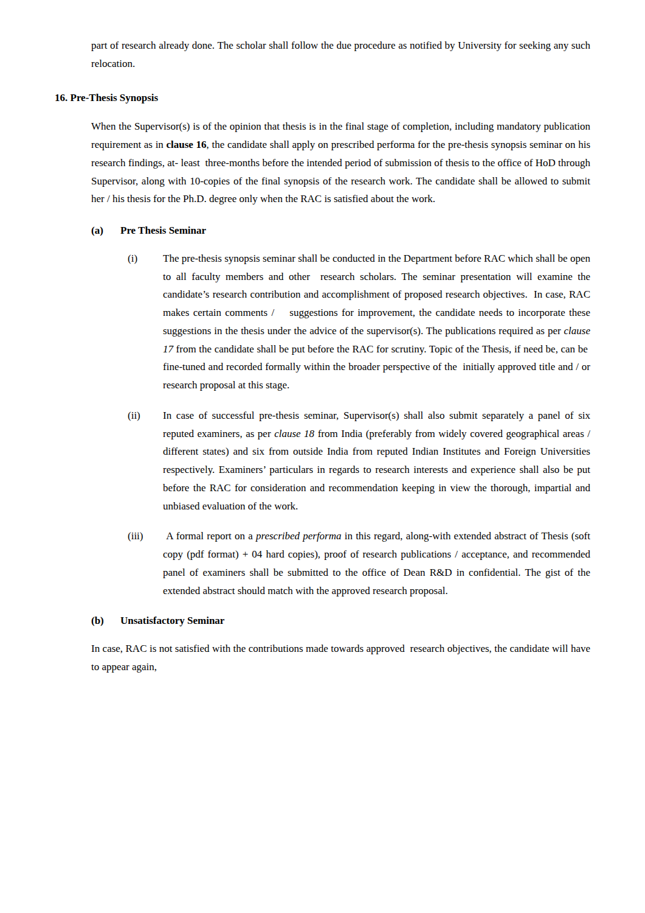part of research already done. The scholar shall follow the due procedure as notified by University for seeking any such relocation.
16. Pre-Thesis Synopsis
When the Supervisor(s) is of the opinion that thesis is in the final stage of completion, including mandatory publication requirement as in clause 16, the candidate shall apply on prescribed performa for the pre-thesis synopsis seminar on his research findings, at- least three-months before the intended period of submission of thesis to the office of HoD through Supervisor, along with 10-copies of the final synopsis of the research work. The candidate shall be allowed to submit her / his thesis for the Ph.D. degree only when the RAC is satisfied about the work.
(a) Pre Thesis Seminar
(i) The pre-thesis synopsis seminar shall be conducted in the Department before RAC which shall be open to all faculty members and other research scholars. The seminar presentation will examine the candidate’s research contribution and accomplishment of proposed research objectives. In case, RAC makes certain comments / suggestions for improvement, the candidate needs to incorporate these suggestions in the thesis under the advice of the supervisor(s). The publications required as per clause 17 from the candidate shall be put before the RAC for scrutiny. Topic of the Thesis, if need be, can be fine-tuned and recorded formally within the broader perspective of the initially approved title and / or research proposal at this stage.
(ii) In case of successful pre-thesis seminar, Supervisor(s) shall also submit separately a panel of six reputed examiners, as per clause 18 from India (preferably from widely covered geographical areas / different states) and six from outside India from reputed Indian Institutes and Foreign Universities respectively. Examiners’ particulars in regards to research interests and experience shall also be put before the RAC for consideration and recommendation keeping in view the thorough, impartial and unbiased evaluation of the work.
(iii) A formal report on a prescribed performa in this regard, along-with extended abstract of Thesis (soft copy (pdf format) + 04 hard copies), proof of research publications / acceptance, and recommended panel of examiners shall be submitted to the office of Dean R&D in confidential. The gist of the extended abstract should match with the approved research proposal.
(b) Unsatisfactory Seminar
In case, RAC is not satisfied with the contributions made towards approved research objectives, the candidate will have to appear again,